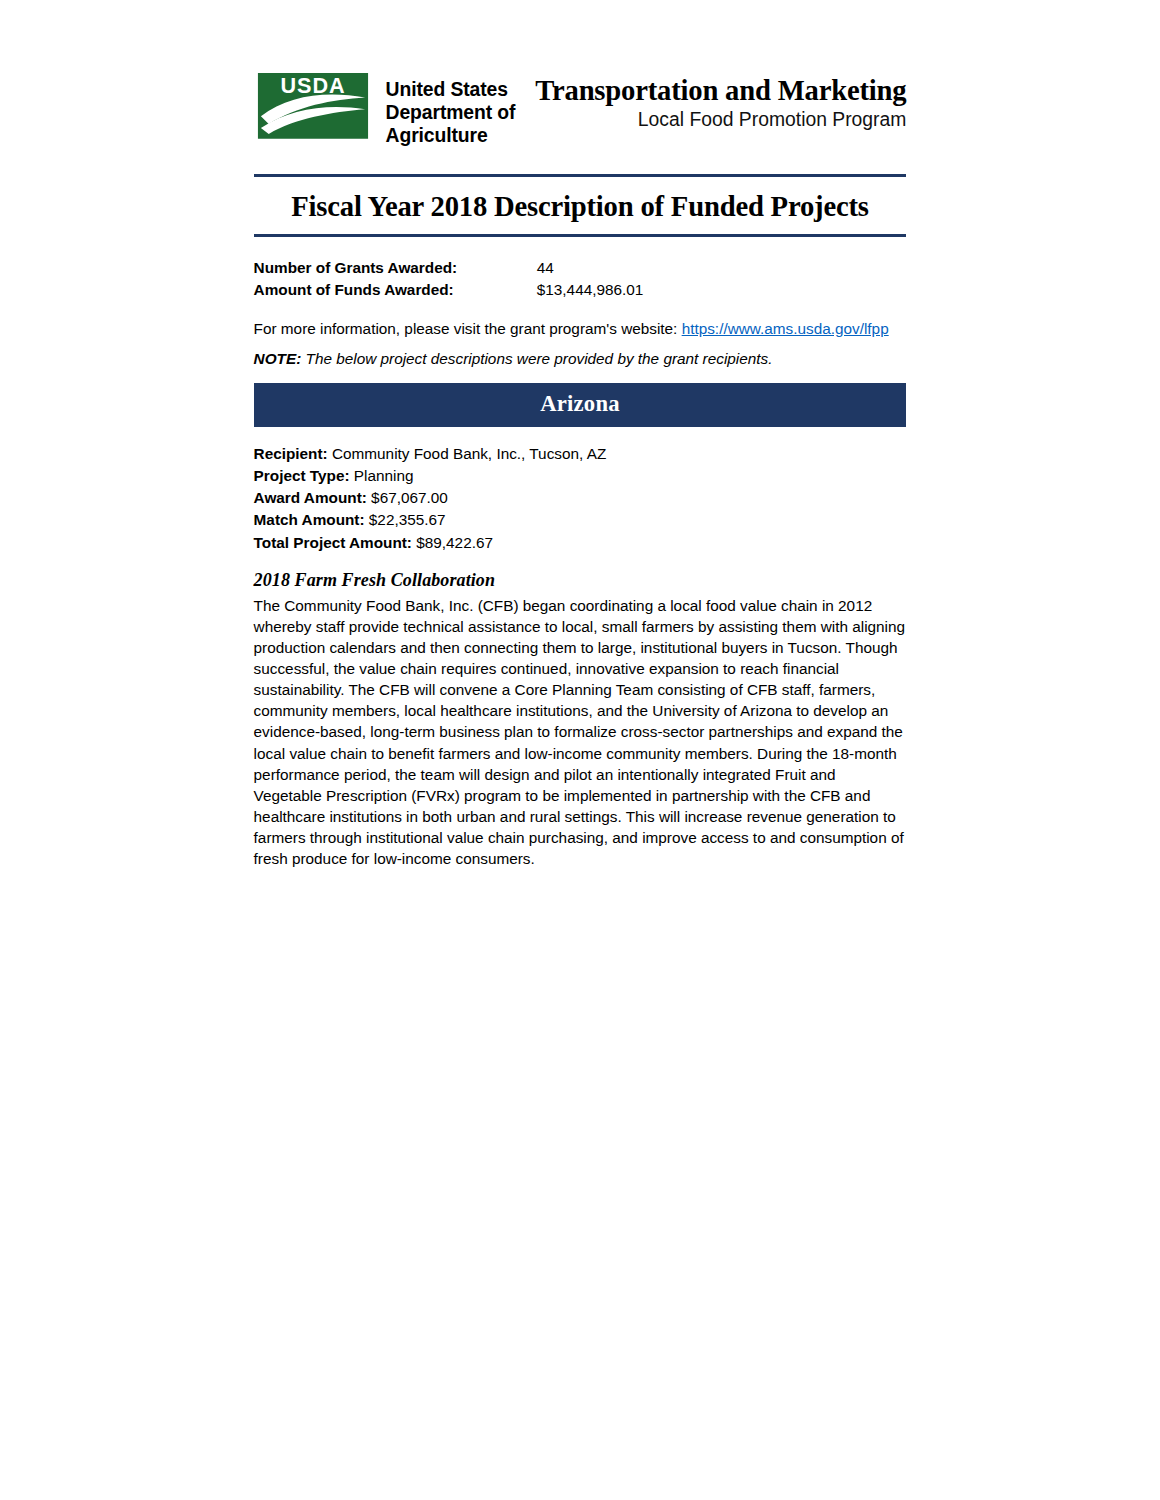USDA
United States
Department of
Agriculture
Transportation and Marketing
Local Food Promotion Program
Fiscal Year 2018 Description of Funded Projects
Number of Grants Awarded:
44
Amount of Funds Awarded:
$13,444,986.01
For more information, please visit the grant program's website: https://www.ams.usda.gov/lfpp
NOTE: The below project descriptions were provided by the grant recipients.
Arizona
Recipient: Community Food Bank, Inc., Tucson, AZ
Project Type: Planning
Award Amount: $67,067.00
Match Amount: $22,355.67
Total Project Amount: $89,422.67
2018 Farm Fresh Collaboration
The Community Food Bank, Inc. (CFB) began coordinating a local food value chain in 2012 whereby staff provide technical assistance to local, small farmers by assisting them with aligning production calendars and then connecting them to large, institutional buyers in Tucson. Though successful, the value chain requires continued, innovative expansion to reach financial sustainability. The CFB will convene a Core Planning Team consisting of CFB staff, farmers, community members, local healthcare institutions, and the University of Arizona to develop an evidence-based, long-term business plan to formalize cross-sector partnerships and expand the local value chain to benefit farmers and low-income community members. During the 18-month performance period, the team will design and pilot an intentionally integrated Fruit and Vegetable Prescription (FVRx) program to be implemented in partnership with the CFB and healthcare institutions in both urban and rural settings. This will increase revenue generation to farmers through institutional value chain purchasing, and improve access to and consumption of fresh produce for low-income consumers.